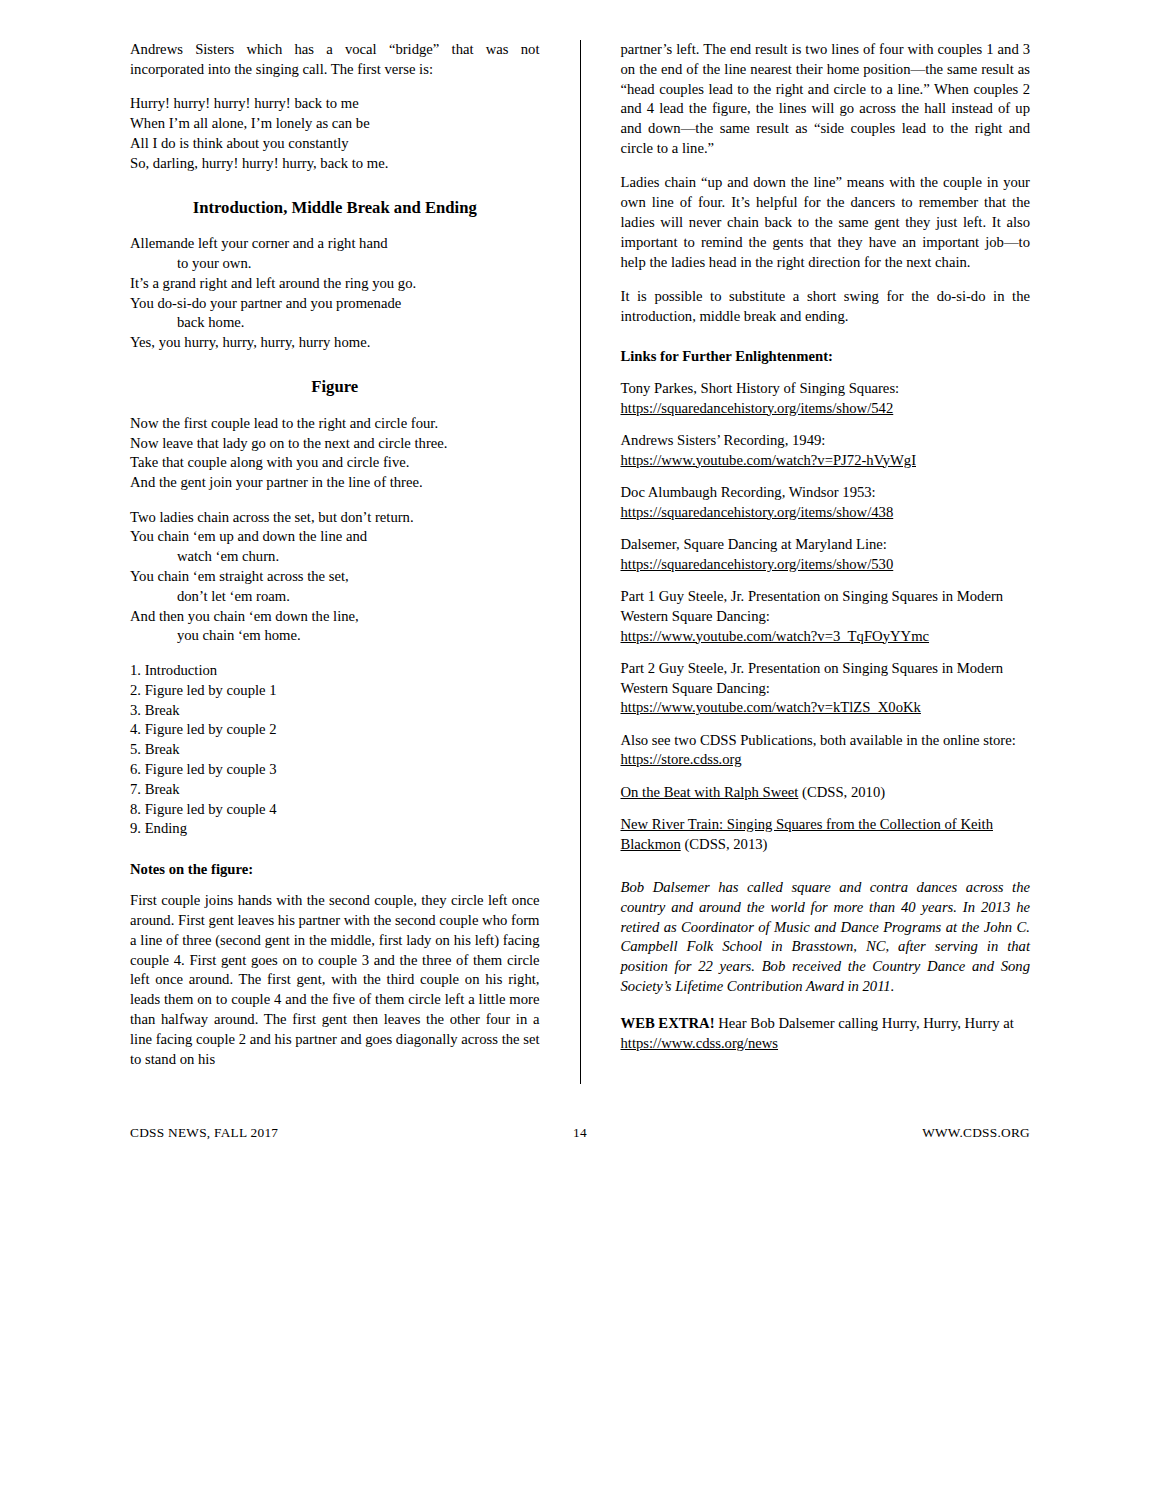Andrews Sisters which has a vocal “bridge” that was not incorporated into the singing call. The first verse is:
Hurry! hurry! hurry! hurry! back to me
When I’m all alone, I’m lonely as can be
All I do is think about you constantly
So, darling, hurry! hurry! hurry, back to me.
Introduction, Middle Break and Ending
Allemande left your corner and a right hand to your own. It’s a grand right and left around the ring you go.
You do-si-do your partner and you promenade back home. Yes, you hurry, hurry, hurry, hurry home.
Figure
Now the first couple lead to the right and circle four.
Now leave that lady go on to the next and circle three.
Take that couple along with you and circle five.
And the gent join your partner in the line of three.
Two ladies chain across the set, but don’t return.
You chain ‘em up and down the line and watch ‘em churn. You chain ‘em straight across the set, don’t let ‘em roam. And then you chain ‘em down the line, you chain ‘em home.
1. Introduction
2. Figure led by couple 1
3. Break
4. Figure led by couple 2
5. Break
6. Figure led by couple 3
7. Break
8. Figure led by couple 4
9. Ending
Notes on the figure:
First couple joins hands with the second couple, they circle left once around. First gent leaves his partner with the second couple who form a line of three (second gent in the middle, first lady on his left) facing couple 4. First gent goes on to couple 3 and the three of them circle left once around. The first gent, with the third couple on his right, leads them on to couple 4 and the five of them circle left a little more than halfway around. The first gent then leaves the other four in a line facing couple 2 and his partner and goes diagonally across the set to stand on his
partner’s left. The end result is two lines of four with couples 1 and 3 on the end of the line nearest their home position—the same result as “head couples lead to the right and circle to a line.” When couples 2 and 4 lead the figure, the lines will go across the hall instead of up and down—the same result as “side couples lead to the right and circle to a line.”
Ladies chain “up and down the line” means with the couple in your own line of four. It’s helpful for the dancers to remember that the ladies will never chain back to the same gent they just left. It also important to remind the gents that they have an important job—to help the ladies head in the right direction for the next chain.
It is possible to substitute a short swing for the do-si-do in the introduction, middle break and ending.
Links for Further Enlightenment:
Tony Parkes, Short History of Singing Squares:
https://squaredancehistory.org/items/show/542
Andrews Sisters’ Recording, 1949:
https://www.youtube.com/watch?v=PJ72-hVyWgI
Doc Alumbaugh Recording, Windsor 1953:
https://squaredancehistory.org/items/show/438
Dalsemer, Square Dancing at Maryland Line:
https://squaredancehistory.org/items/show/530
Part 1 Guy Steele, Jr. Presentation on Singing Squares in Modern Western Square Dancing:
https://www.youtube.com/watch?v=3_TqFOyYYmc
Part 2 Guy Steele, Jr. Presentation on Singing Squares in Modern Western Square Dancing:
https://www.youtube.com/watch?v=kTlZS_X0oKk
Also see two CDSS Publications, both available in the online store: https://store.cdss.org
On the Beat with Ralph Sweet (CDSS, 2010)
New River Train: Singing Squares from the Collection of Keith Blackmon (CDSS, 2013)
Bob Dalsemer has called square and contra dances across the country and around the world for more than 40 years. In 2013 he retired as Coordinator of Music and Dance Programs at the John C. Campbell Folk School in Brasstown, NC, after serving in that position for 22 years. Bob received the Country Dance and Song Society’s Lifetime Contribution Award in 2011.
WEB EXTRA! Hear Bob Dalsemer calling Hurry, Hurry, Hurry at https://www.cdss.org/news
CDSS NEWS, FALL 2017
14
WWW.CDSS.ORG